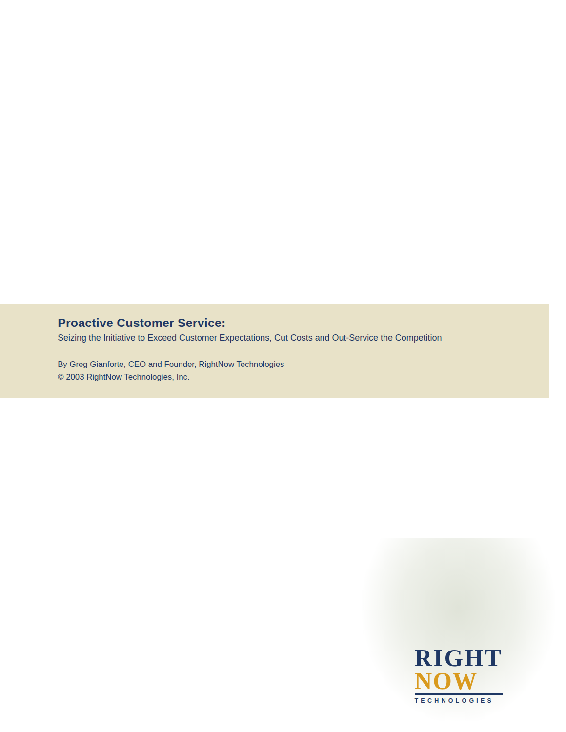Proactive Customer Service:
Seizing the Initiative to Exceed Customer Expectations, Cut Costs and Out-Service the Competition
By Greg Gianforte, CEO and Founder, RightNow Technologies
© 2003 RightNow Technologies, Inc.
RIGHT NOW Technologies